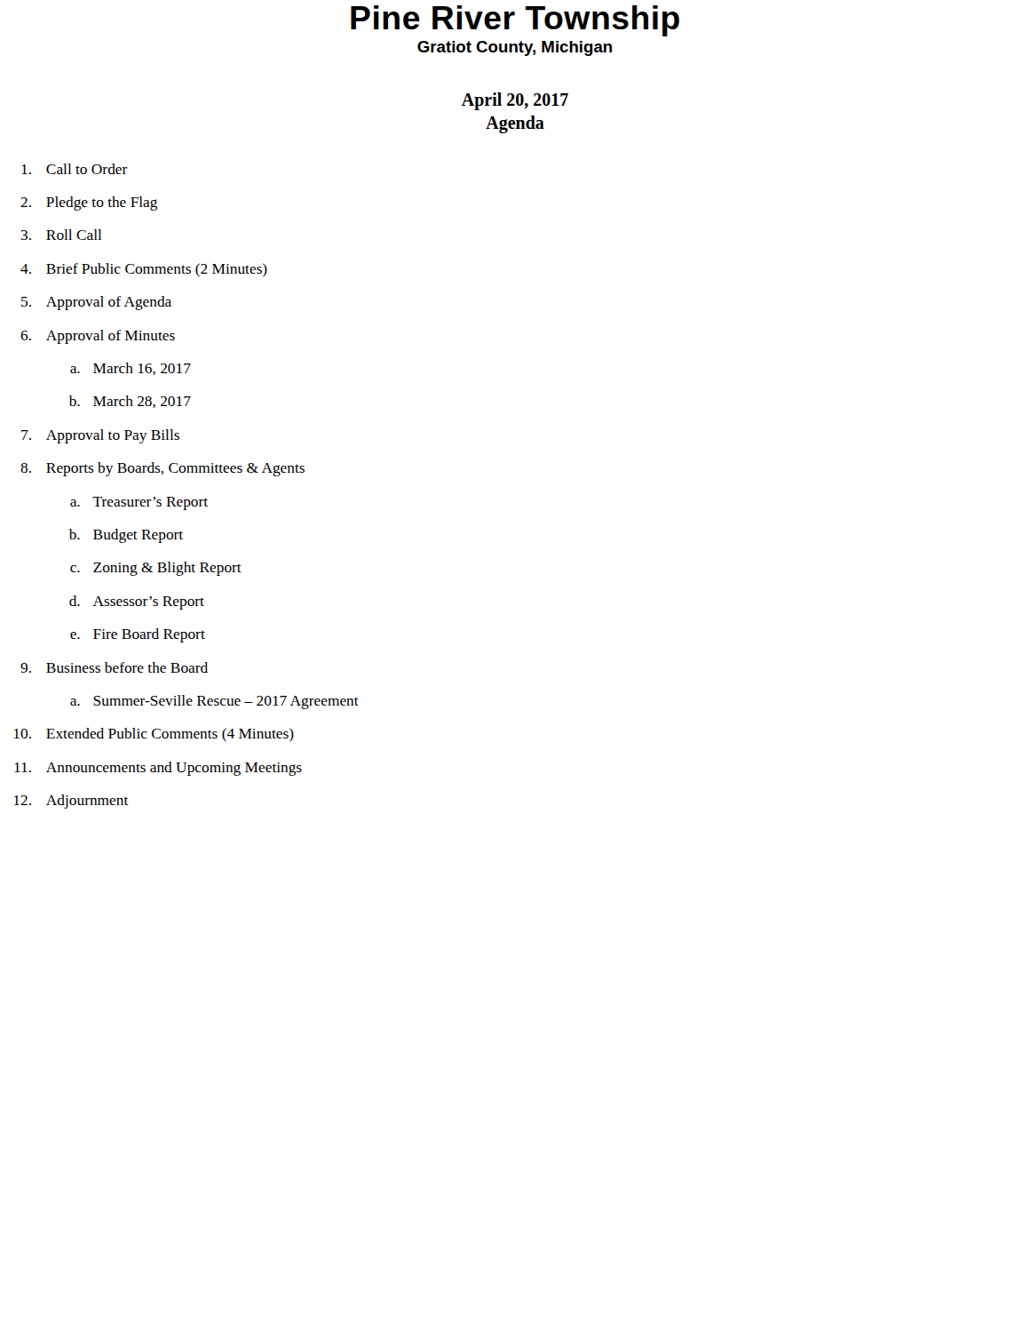Pine River Township
Gratiot County, Michigan
April 20, 2017
Agenda
Call to Order
Pledge to the Flag
Roll Call
Brief Public Comments (2 Minutes)
Approval of Agenda
Approval of Minutes
March 16, 2017
March 28, 2017
Approval to Pay Bills
Reports by Boards, Committees & Agents
Treasurer’s Report
Budget Report
Zoning & Blight Report
Assessor’s Report
Fire Board Report
Business before the Board
Summer-Seville Rescue – 2017 Agreement
Extended Public Comments (4 Minutes)
Announcements and Upcoming Meetings
Adjournment